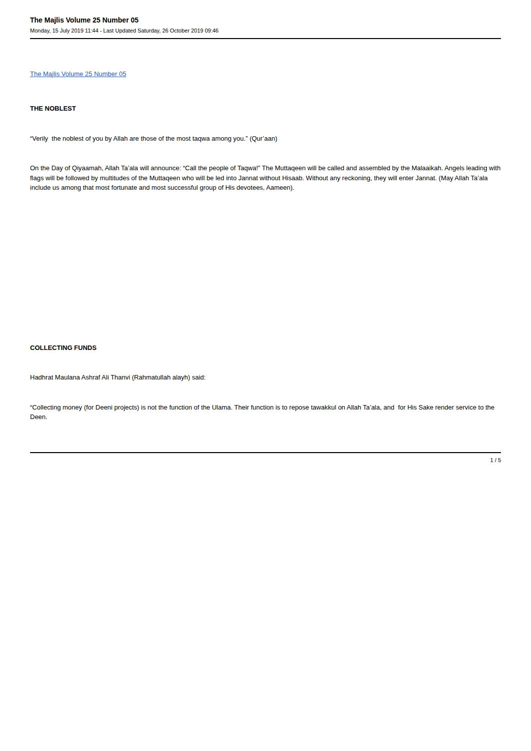The Majlis Volume 25 Number 05
Monday, 15 July 2019 11:44 - Last Updated Saturday, 26 October 2019 09:46
The Majlis Volume 25 Number 05
THE NOBLEST
“Verily the noblest of you by Allah are those of the most taqwa among you.” (Qur’aan)
On the Day of Qiyaamah, Allah Ta’ala will announce: “Call the people of Taqwa!” The Muttaqeen will be called and assembled by the Malaaikah. Angels leading with flags will be followed by multitudes of the Muttaqeen who will be led into Jannat without Hisaab. Without any reckoning, they will enter Jannat. (May Allah Ta’ala include us among that most fortunate and most successful group of His devotees, Aameen).
COLLECTING FUNDS
Hadhrat Maulana Ashraf Ali Thanvi (Rahmatullah alayh) said:
“Collecting money (for Deeni projects) is not the function of the Ulama. Their function is to repose tawakkul on Allah Ta’ala, and for His Sake render service to the Deen.
1 / 5